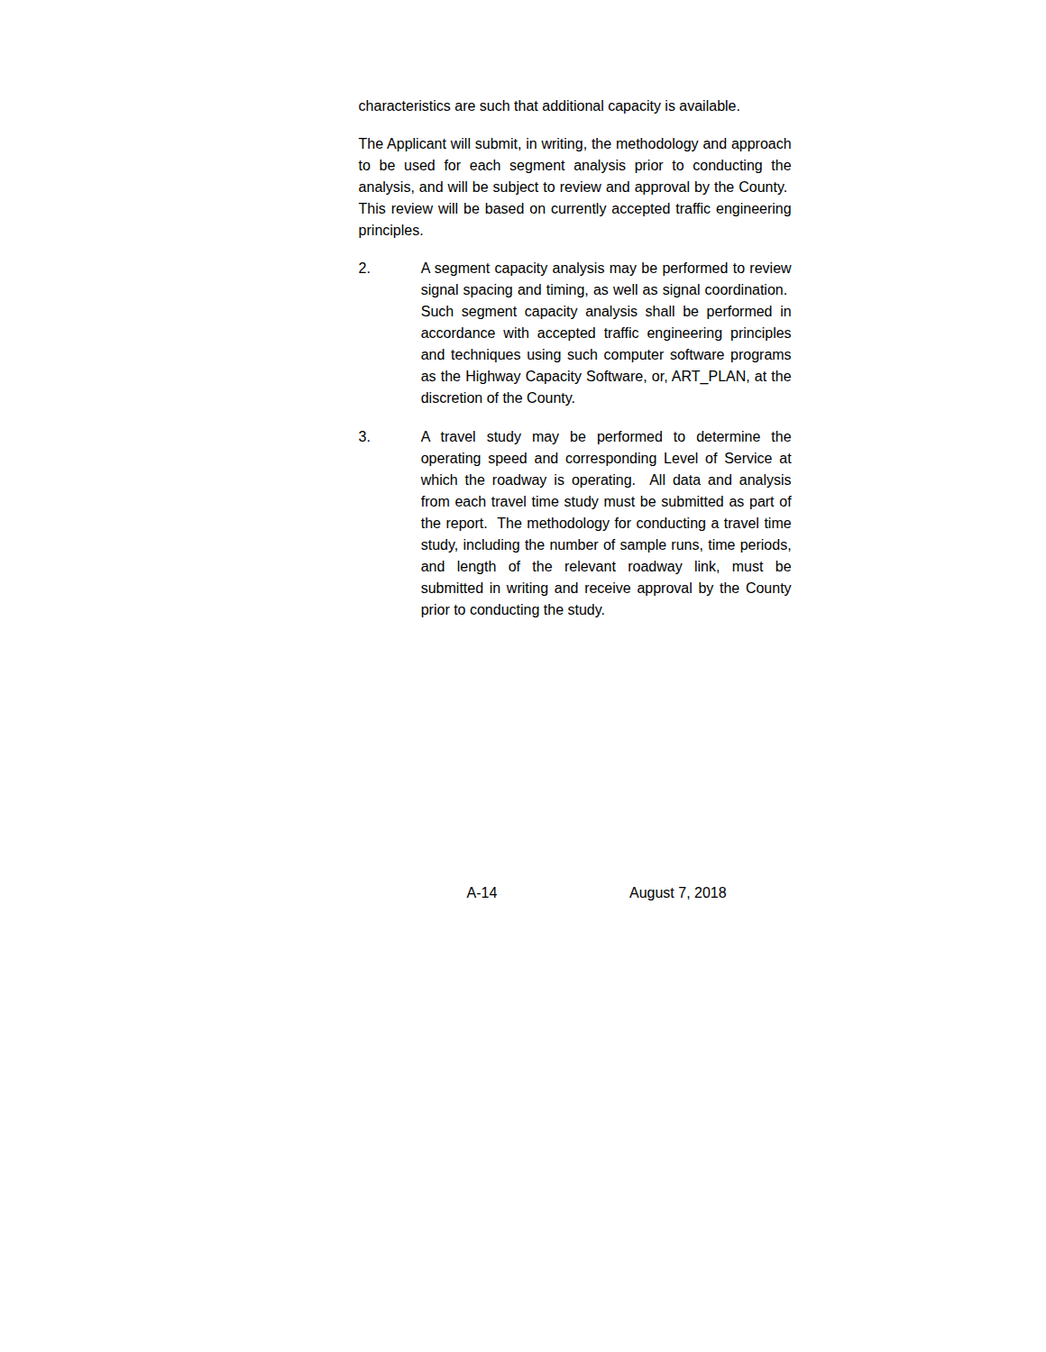characteristics are such that additional capacity is available.
The Applicant will submit, in writing, the methodology and approach to be used for each segment analysis prior to conducting the analysis, and will be subject to review and approval by the County. This review will be based on currently accepted traffic engineering principles.
2.
A segment capacity analysis may be performed to review signal spacing and timing, as well as signal coordination. Such segment capacity analysis shall be performed in accordance with accepted traffic engineering principles and techniques using such computer software programs as the Highway Capacity Software, or, ART_PLAN, at the discretion of the County.
3.
A travel study may be performed to determine the operating speed and corresponding Level of Service at which the roadway is operating. All data and analysis from each travel time study must be submitted as part of the report. The methodology for conducting a travel time study, including the number of sample runs, time periods, and length of the relevant roadway link, must be submitted in writing and receive approval by the County prior to conducting the study.
A-14 August 7, 2018